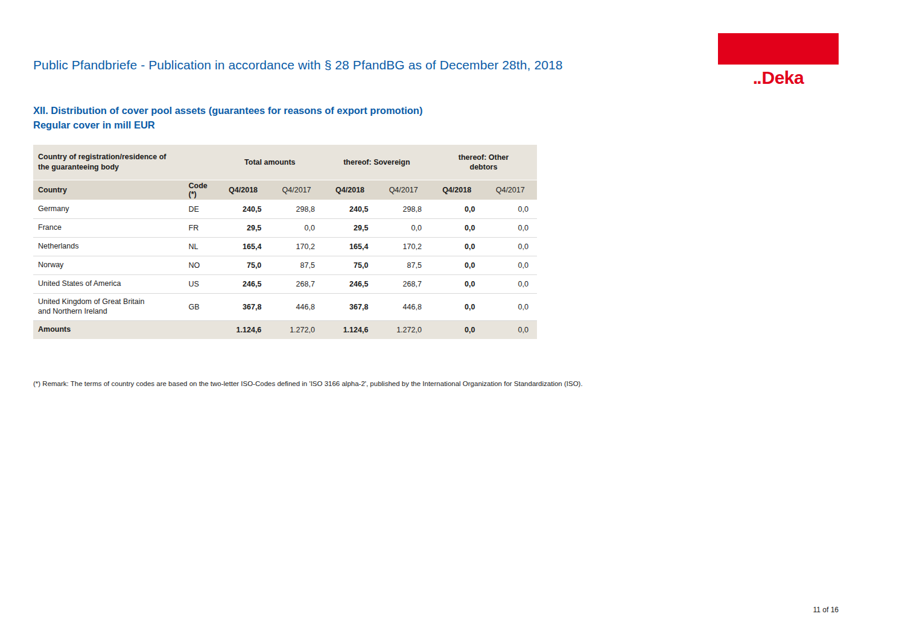Public Pfandbriefe - Publication in accordance with § 28 PfandBG as of December 28th, 2018
.. Deka
XII. Distribution of cover pool assets (guarantees for reasons of export promotion)
Regular cover in mill EUR
| Country of registration/residence of the guaranteeing body | Total amounts | thereof: Sovereign | thereof: Other debtors |
| --- | --- | --- | --- |
| Country | Code (*) | Q4/2018 | Q4/2017 | Q4/2018 | Q4/2017 | Q4/2018 | Q4/2017 |
| Germany | DE | 240,5 | 298,8 | 240,5 | 298,8 | 0,0 | 0,0 |
| France | FR | 29,5 | 0,0 | 29,5 | 0,0 | 0,0 | 0,0 |
| Netherlands | NL | 165,4 | 170,2 | 165,4 | 170,2 | 0,0 | 0,0 |
| Norway | NO | 75,0 | 87,5 | 75,0 | 87,5 | 0,0 | 0,0 |
| United States of America | US | 246,5 | 268,7 | 246,5 | 268,7 | 0,0 | 0,0 |
| United Kingdom of Great Britain and Northern Ireland | GB | 367,8 | 446,8 | 367,8 | 446,8 | 0,0 | 0,0 |
| Amounts | 1.124,6 | 1.272,0 | 1.124,6 | 1.272,0 | 0,0 | 0,0 |
(*) Remark: The terms of country codes are based on the two-letter ISO-Codes defined in 'ISO 3166 alpha-2', published by the International Organization for Standardization (ISO).
11 of 16